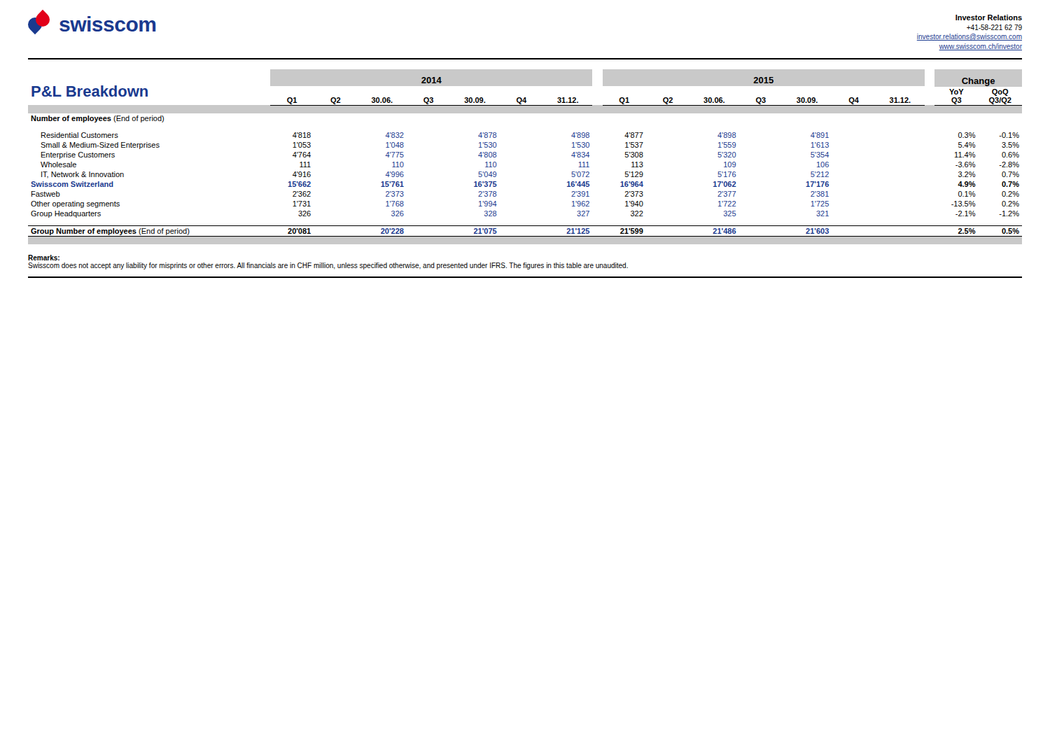swisscom
Investor Relations
+41-58-221 62 79
investor.relations@swisscom.com
www.swisscom.ch/investor
| P&L Breakdown | | 2014 | | 2015 | | Change |
| | Q1 | Q2 | 30.06. | Q3 | 30.09. | Q4 | 31.12. | | Q1 | Q2 | 30.06. | Q3 | 30.09. | Q4 | 31.12. | | YoY Q3 | QoQ Q3/Q2 |
| Number of employees (End of period) | | | | | | |
| Residential Customers | | 4'818 | | 4'832 | | 4'878 | | 4'898 | | 4'877 | | 4'898 | | 4'891 | | | | 0.3% | -0.1% |
| Small & Medium-Sized Enterprises | | 1'053 | | 1'048 | | 1'530 | | 1'530 | | 1'537 | | 1'559 | | 1'613 | | | | 5.4% | 3.5% |
| Enterprise Customers | | 4'764 | | 4'775 | | 4'808 | | 4'834 | | 5'308 | | 5'320 | | 5'354 | | | | 11.4% | 0.6% |
| Wholesale | | 111 | | 110 | | 110 | | 111 | | 113 | | 109 | | 106 | | | | -3.6% | -2.8% |
| IT, Network & Innovation | | 4'916 | | 4'996 | | 5'049 | | 5'072 | | 5'129 | | 5'176 | | 5'212 | | | | 3.2% | 0.7% |
| Swisscom Switzerland | | 15'662 | | 15'761 | | 16'375 | | 16'445 | | 16'964 | | 17'062 | | 17'176 | | | | 4.9% | 0.7% |
| Fastweb | | 2'362 | | 2'373 | | 2'378 | | 2'391 | | 2'373 | | 2'377 | | 2'381 | | | | 0.1% | 0.2% |
| Other operating segments | | 1'731 | | 1'768 | | 1'994 | | 1'962 | | 1'940 | | 1'722 | | 1'725 | | | | -13.5% | 0.2% |
| Group Headquarters | | 326 | | 326 | | 328 | | 327 | | 322 | | 325 | | 321 | | | | -2.1% | -1.2% |
| Group Number of employees (End of period) | | 20'081 | | 20'228 | | 21'075 | | 21'125 | | 21'599 | | 21'486 | | 21'603 | | | | 2.5% | 0.5% |
Remarks:
Swisscom does not accept any liability for misprints or other errors. All financials are in CHF million, unless specified otherwise, and presented under IFRS. The figures in this table are unaudited.